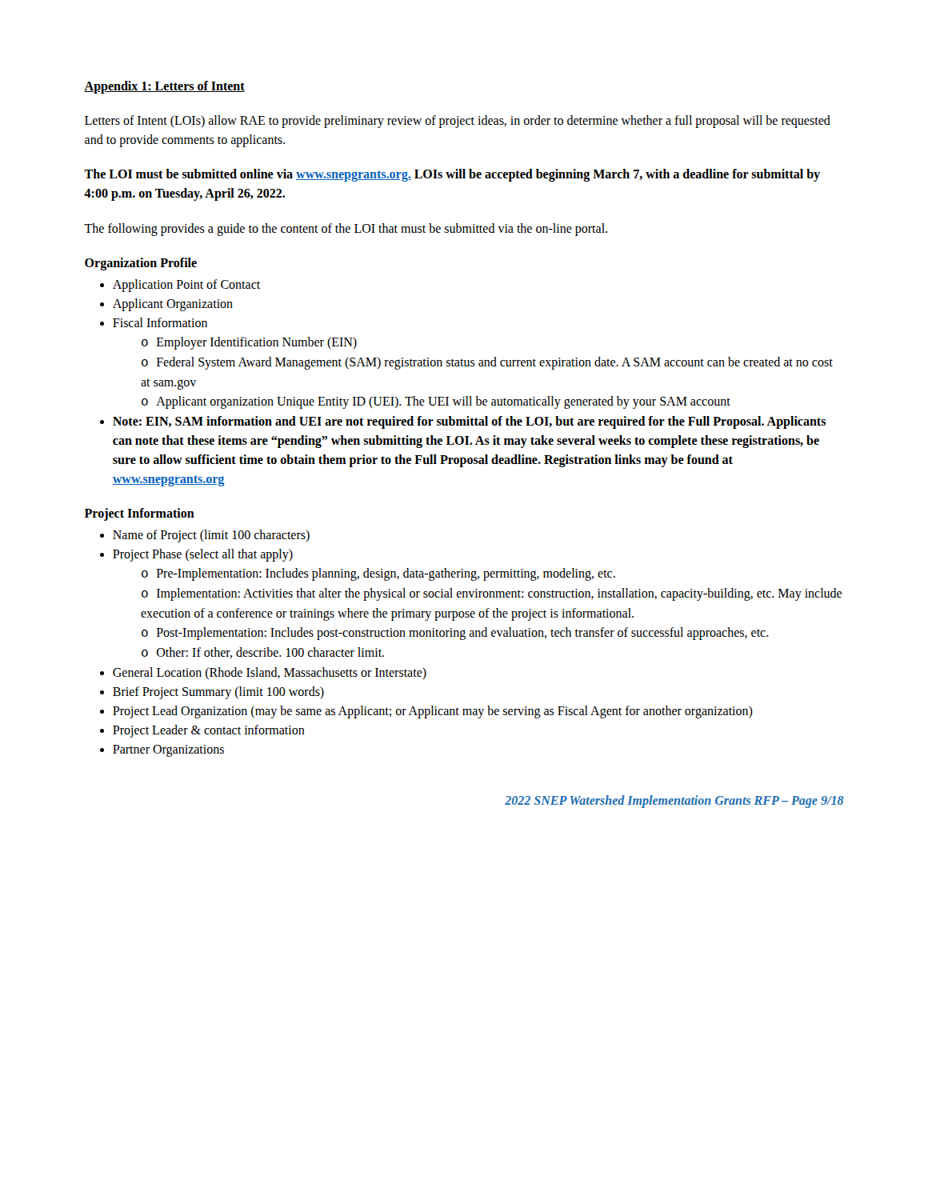Appendix 1: Letters of Intent
Letters of Intent (LOIs) allow RAE to provide preliminary review of project ideas, in order to determine whether a full proposal will be requested and to provide comments to applicants.
The LOI must be submitted online via www.snepgrants.org. LOIs will be accepted beginning March 7, with a deadline for submittal by 4:00 p.m. on Tuesday, April 26, 2022.
The following provides a guide to the content of the LOI that must be submitted via the on-line portal.
Organization Profile
Application Point of Contact
Applicant Organization
Fiscal Information
Employer Identification Number (EIN)
Federal System Award Management (SAM) registration status and current expiration date. A SAM account can be created at no cost at sam.gov
Applicant organization Unique Entity ID (UEI). The UEI will be automatically generated by your SAM account
Note: EIN, SAM information and UEI are not required for submittal of the LOI, but are required for the Full Proposal. Applicants can note that these items are “pending” when submitting the LOI. As it may take several weeks to complete these registrations, be sure to allow sufficient time to obtain them prior to the Full Proposal deadline. Registration links may be found at www.snepgrants.org
Project Information
Name of Project (limit 100 characters)
Project Phase (select all that apply)
Pre-Implementation: Includes planning, design, data-gathering, permitting, modeling, etc.
Implementation: Activities that alter the physical or social environment: construction, installation, capacity-building, etc. May include execution of a conference or trainings where the primary purpose of the project is informational.
Post-Implementation: Includes post-construction monitoring and evaluation, tech transfer of successful approaches, etc.
Other: If other, describe. 100 character limit.
General Location (Rhode Island, Massachusetts or Interstate)
Brief Project Summary (limit 100 words)
Project Lead Organization (may be same as Applicant; or Applicant may be serving as Fiscal Agent for another organization)
Project Leader & contact information
Partner Organizations
2022 SNEP Watershed Implementation Grants RFP – Page 9/18